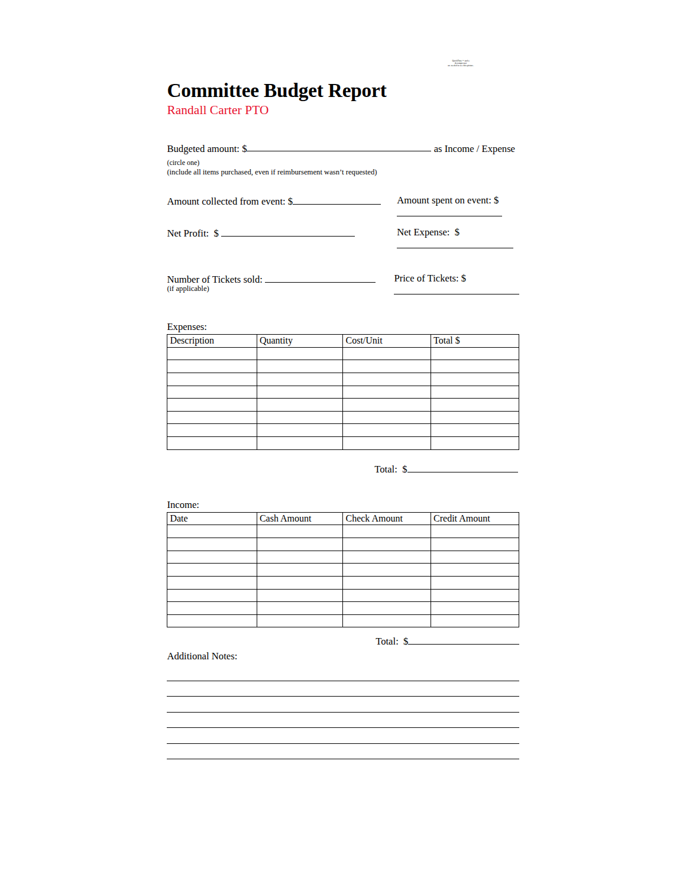QuickTime™ and a
decompressor
are needed to see this picture.
Committee Budget Report
Randall Carter PTO
Budgeted amount: $ as Income / Expense (circle one) (include all items purchased, even if reimbursement wasn’t requested)
Amount collected from event: $
Amount spent on event: $
Net Profit: $
Net Expense: $
Number of Tickets sold: (if applicable)
Price of Tickets: $
Expenses:
| Description | Quantity | Cost/Unit | Total $ |
| --- | --- | --- | --- |
Total: $
Income:
| Date | Cash Amount | Check Amount | Credit Amount |
| --- | --- | --- | --- |
Total: $
Additional Notes: